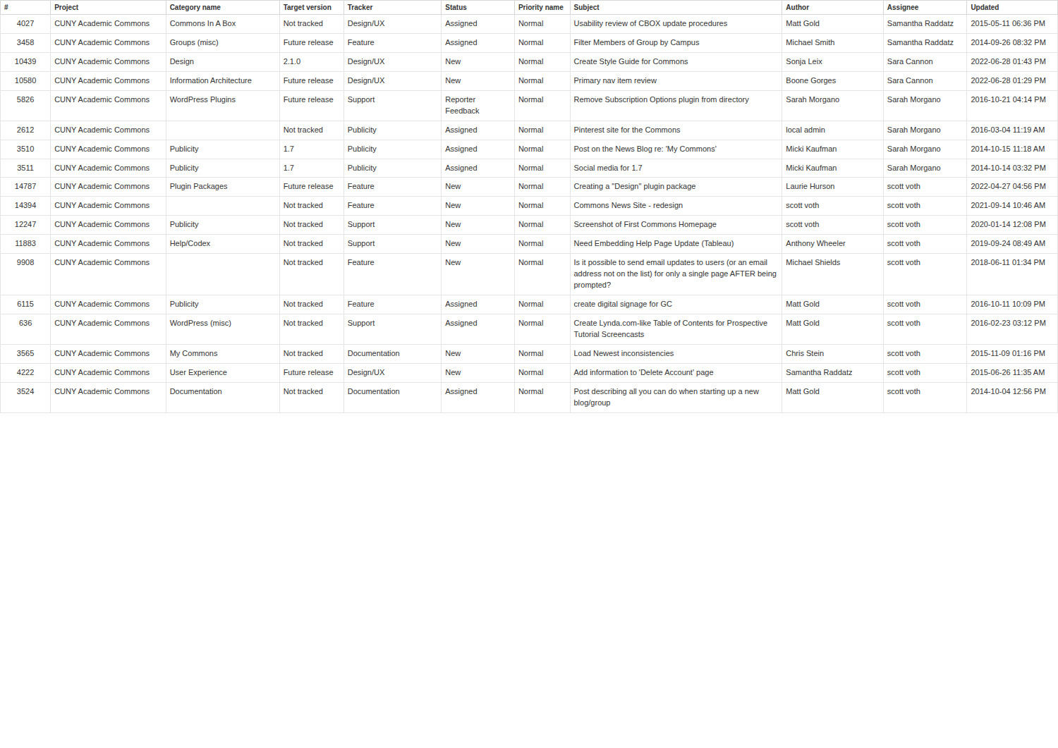| # | Project | Category name | Target version | Tracker | Status | Priority name | Subject | Author | Assignee | Updated |
| --- | --- | --- | --- | --- | --- | --- | --- | --- | --- | --- |
| 4027 | CUNY Academic Commons | Commons In A Box | Not tracked | Design/UX | Assigned | Normal | Usability review of CBOX update procedures | Matt Gold | Samantha Raddatz | 2015-05-11 06:36 PM |
| 3458 | CUNY Academic Commons | Groups (misc) | Future release | Feature | Assigned | Normal | Filter Members of Group by Campus | Michael Smith | Samantha Raddatz | 2014-09-26 08:32 PM |
| 10439 | CUNY Academic Commons | Design | 2.1.0 | Design/UX | New | Normal | Create Style Guide for Commons | Sonja Leix | Sara Cannon | 2022-06-28 01:43 PM |
| 10580 | CUNY Academic Commons | Information Architecture | Future release | Design/UX | New | Normal | Primary nav item review | Boone Gorges | Sara Cannon | 2022-06-28 01:29 PM |
| 5826 | CUNY Academic Commons | WordPress Plugins | Future release | Support | Reporter Feedback | Normal | Remove Subscription Options plugin from directory | Sarah Morgano | Sarah Morgano | 2016-10-21 04:14 PM |
| 2612 | CUNY Academic Commons | | Not tracked | Publicity | Assigned | Normal | Pinterest site for the Commons | local admin | Sarah Morgano | 2016-03-04 11:19 AM |
| 3510 | CUNY Academic Commons | Publicity | 1.7 | Publicity | Assigned | Normal | Post on the News Blog re: 'My Commons' | Micki Kaufman | Sarah Morgano | 2014-10-15 11:18 AM |
| 3511 | CUNY Academic Commons | Publicity | 1.7 | Publicity | Assigned | Normal | Social media for 1.7 | Micki Kaufman | Sarah Morgano | 2014-10-14 03:32 PM |
| 14787 | CUNY Academic Commons | Plugin Packages | Future release | Feature | New | Normal | Creating a "Design" plugin package | Laurie Hurson | scott voth | 2022-04-27 04:56 PM |
| 14394 | CUNY Academic Commons | | Not tracked | Feature | New | Normal | Commons News Site - redesign | scott voth | scott voth | 2021-09-14 10:46 AM |
| 12247 | CUNY Academic Commons | Publicity | Not tracked | Support | New | Normal | Screenshot of First Commons Homepage | scott voth | scott voth | 2020-01-14 12:08 PM |
| 11883 | CUNY Academic Commons | Help/Codex | Not tracked | Support | New | Normal | Need Embedding Help Page Update (Tableau) | Anthony Wheeler | scott voth | 2019-09-24 08:49 AM |
| 9908 | CUNY Academic Commons | | Not tracked | Feature | New | Normal | Is it possible to send email updates to users (or an email address not on the list) for only a single page AFTER being prompted? | Michael Shields | scott voth | 2018-06-11 01:34 PM |
| 6115 | CUNY Academic Commons | Publicity | Not tracked | Feature | Assigned | Normal | create digital signage for GC | Matt Gold | scott voth | 2016-10-11 10:09 PM |
| 636 | CUNY Academic Commons | WordPress (misc) | Not tracked | Support | Assigned | Normal | Create Lynda.com-like Table of Contents for Prospective Tutorial Screencasts | Matt Gold | scott voth | 2016-02-23 03:12 PM |
| 3565 | CUNY Academic Commons | My Commons | Not tracked | Documentation | New | Normal | Load Newest inconsistencies | Chris Stein | scott voth | 2015-11-09 01:16 PM |
| 4222 | CUNY Academic Commons | User Experience | Future release | Design/UX | New | Normal | Add information to 'Delete Account' page | Samantha Raddatz | scott voth | 2015-06-26 11:35 AM |
| 3524 | CUNY Academic Commons | Documentation | Not tracked | Documentation | Assigned | Normal | Post describing all you can do when starting up a new blog/group | Matt Gold | scott voth | 2014-10-04 12:56 PM |